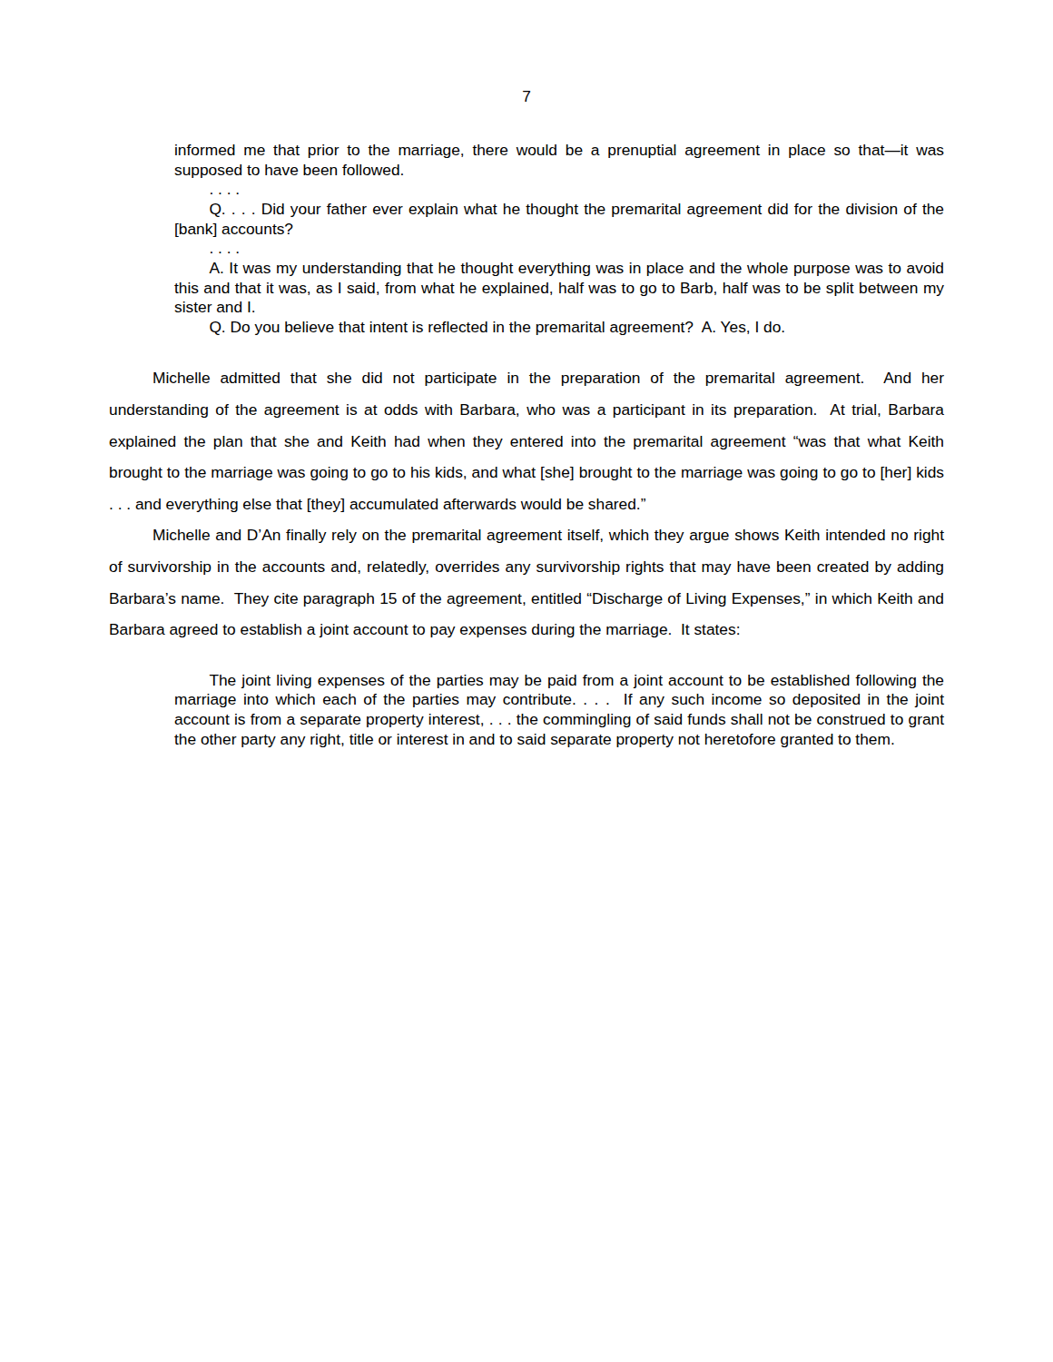7
informed me that prior to the marriage, there would be a prenuptial agreement in place so that—it was supposed to have been followed.
. . . .
Q. . . . Did your father ever explain what he thought the premarital agreement did for the division of the [bank] accounts?
. . . .
A. It was my understanding that he thought everything was in place and the whole purpose was to avoid this and that it was, as I said, from what he explained, half was to go to Barb, half was to be split between my sister and I.
Q. Do you believe that intent is reflected in the premarital agreement? A. Yes, I do.
Michelle admitted that she did not participate in the preparation of the premarital agreement. And her understanding of the agreement is at odds with Barbara, who was a participant in its preparation. At trial, Barbara explained the plan that she and Keith had when they entered into the premarital agreement “was that what Keith brought to the marriage was going to go to his kids, and what [she] brought to the marriage was going to go to [her] kids . . . and everything else that [they] accumulated afterwards would be shared.”
Michelle and D’An finally rely on the premarital agreement itself, which they argue shows Keith intended no right of survivorship in the accounts and, relatedly, overrides any survivorship rights that may have been created by adding Barbara’s name. They cite paragraph 15 of the agreement, entitled “Discharge of Living Expenses,” in which Keith and Barbara agreed to establish a joint account to pay expenses during the marriage. It states:
The joint living expenses of the parties may be paid from a joint account to be established following the marriage into which each of the parties may contribute. . . . If any such income so deposited in the joint account is from a separate property interest, . . . the commingling of said funds shall not be construed to grant the other party any right, title or interest in and to said separate property not heretofore granted to them.